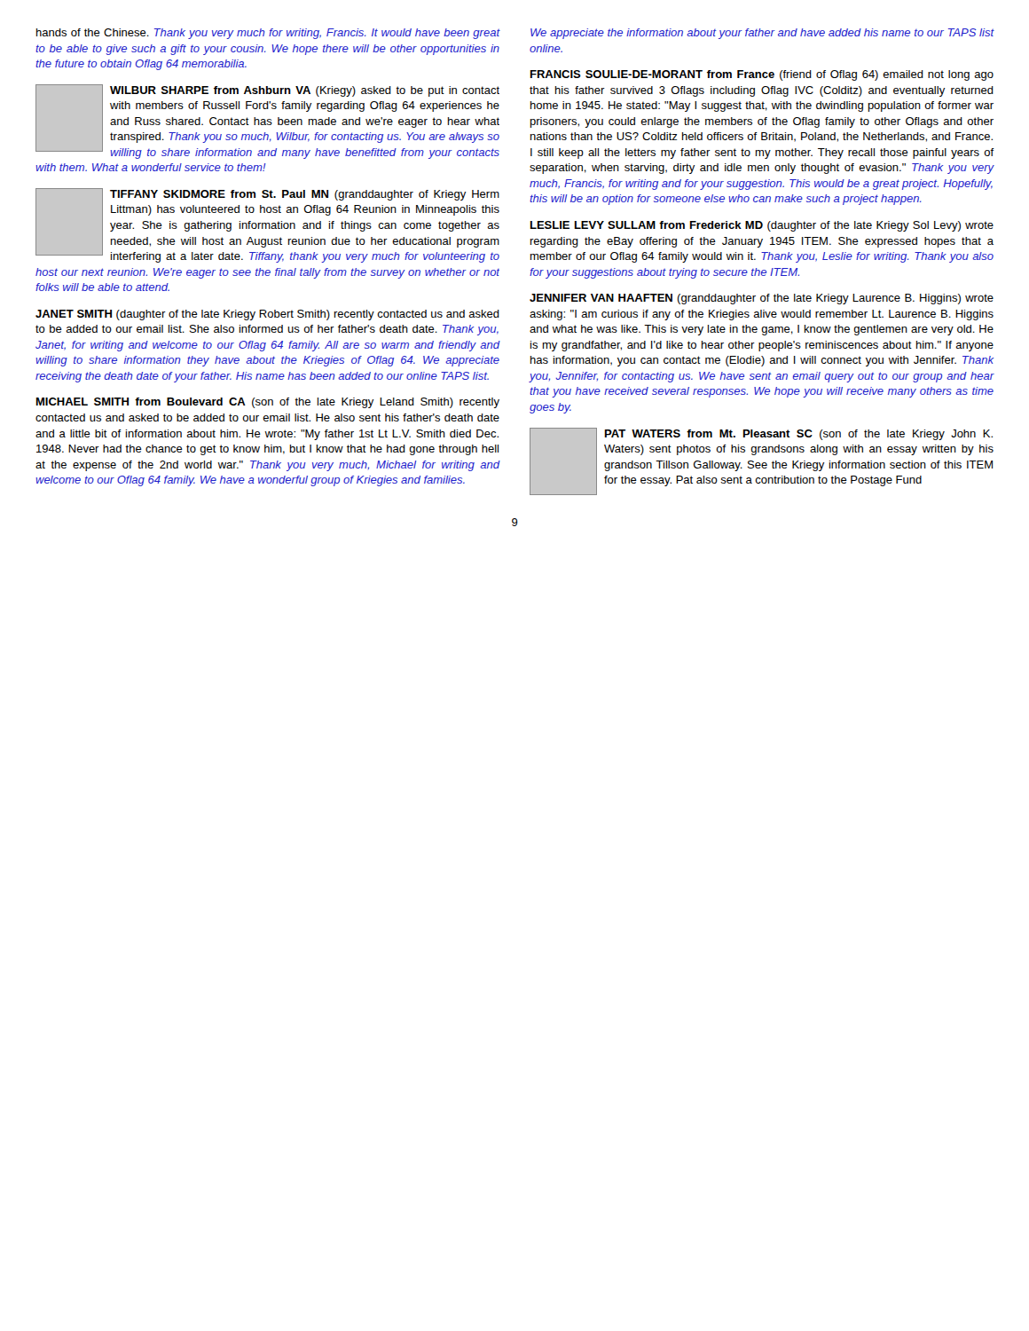hands of the Chinese. Thank you very much for writing, Francis. It would have been great to be able to give such a gift to your cousin. We hope there will be other opportunities in the future to obtain Oflag 64 memorabilia.
WILBUR SHARPE from Ashburn VA (Kriegy) asked to be put in contact with members of Russell Ford's family regarding Oflag 64 experiences he and Russ shared. Contact has been made and we're eager to hear what transpired. Thank you so much, Wilbur, for contacting us. You are always so willing to share information and many have benefitted from your contacts with them. What a wonderful service to them!
TIFFANY SKIDMORE from St. Paul MN (granddaughter of Kriegy Herm Littman) has volunteered to host an Oflag 64 Reunion in Minneapolis this year. She is gathering information and if things can come together as needed, she will host an August reunion due to her educational program interfering at a later date. Tiffany, thank you very much for volunteering to host our next reunion. We're eager to see the final tally from the survey on whether or not folks will be able to attend.
JANET SMITH (daughter of the late Kriegy Robert Smith) recently contacted us and asked to be added to our email list. She also informed us of her father's death date. Thank you, Janet, for writing and welcome to our Oflag 64 family. All are so warm and friendly and willing to share information they have about the Kriegies of Oflag 64. We appreciate receiving the death date of your father. His name has been added to our online TAPS list.
MICHAEL SMITH from Boulevard CA (son of the late Kriegy Leland Smith) recently contacted us and asked to be added to our email list. He also sent his father's death date and a little bit of information about him. He wrote: "My father 1st Lt L.V. Smith died Dec. 1948. Never had the chance to get to know him, but I know that he had gone through hell at the expense of the 2nd world war." Thank you very much, Michael for writing and welcome to our Oflag 64 family. We have a wonderful group of Kriegies and families.
We appreciate the information about your father and have added his name to our TAPS list online.
FRANCIS SOULIE-DE-MORANT from France (friend of Oflag 64) emailed not long ago that his father survived 3 Oflags including Oflag IVC (Colditz) and eventually returned home in 1945. He stated: "May I suggest that, with the dwindling population of former war prisoners, you could enlarge the members of the Oflag family to other Oflags and other nations than the US? Colditz held officers of Britain, Poland, the Netherlands, and France. I still keep all the letters my father sent to my mother. They recall those painful years of separation, when starving, dirty and idle men only thought of evasion." Thank you very much, Francis, for writing and for your suggestion. This would be a great project. Hopefully, this will be an option for someone else who can make such a project happen.
LESLIE LEVY SULLAM from Frederick MD (daughter of the late Kriegy Sol Levy) wrote regarding the eBay offering of the January 1945 ITEM. She expressed hopes that a member of our Oflag 64 family would win it. Thank you, Leslie for writing. Thank you also for your suggestions about trying to secure the ITEM.
JENNIFER VAN HAAFTEN (granddaughter of the late Kriegy Laurence B. Higgins) wrote asking: "I am curious if any of the Kriegies alive would remember Lt. Laurence B. Higgins and what he was like. This is very late in the game, I know the gentlemen are very old. He is my grandfather, and I'd like to hear other people's reminiscences about him." If anyone has information, you can contact me (Elodie) and I will connect you with Jennifer. Thank you, Jennifer, for contacting us. We have sent an email query out to our group and hear that you have received several responses. We hope you will receive many others as time goes by.
PAT WATERS from Mt. Pleasant SC (son of the late Kriegy John K. Waters) sent photos of his grandsons along with an essay written by his grandson Tillson Galloway. See the Kriegy information section of this ITEM for the essay. Pat also sent a contribution to the Postage Fund
9